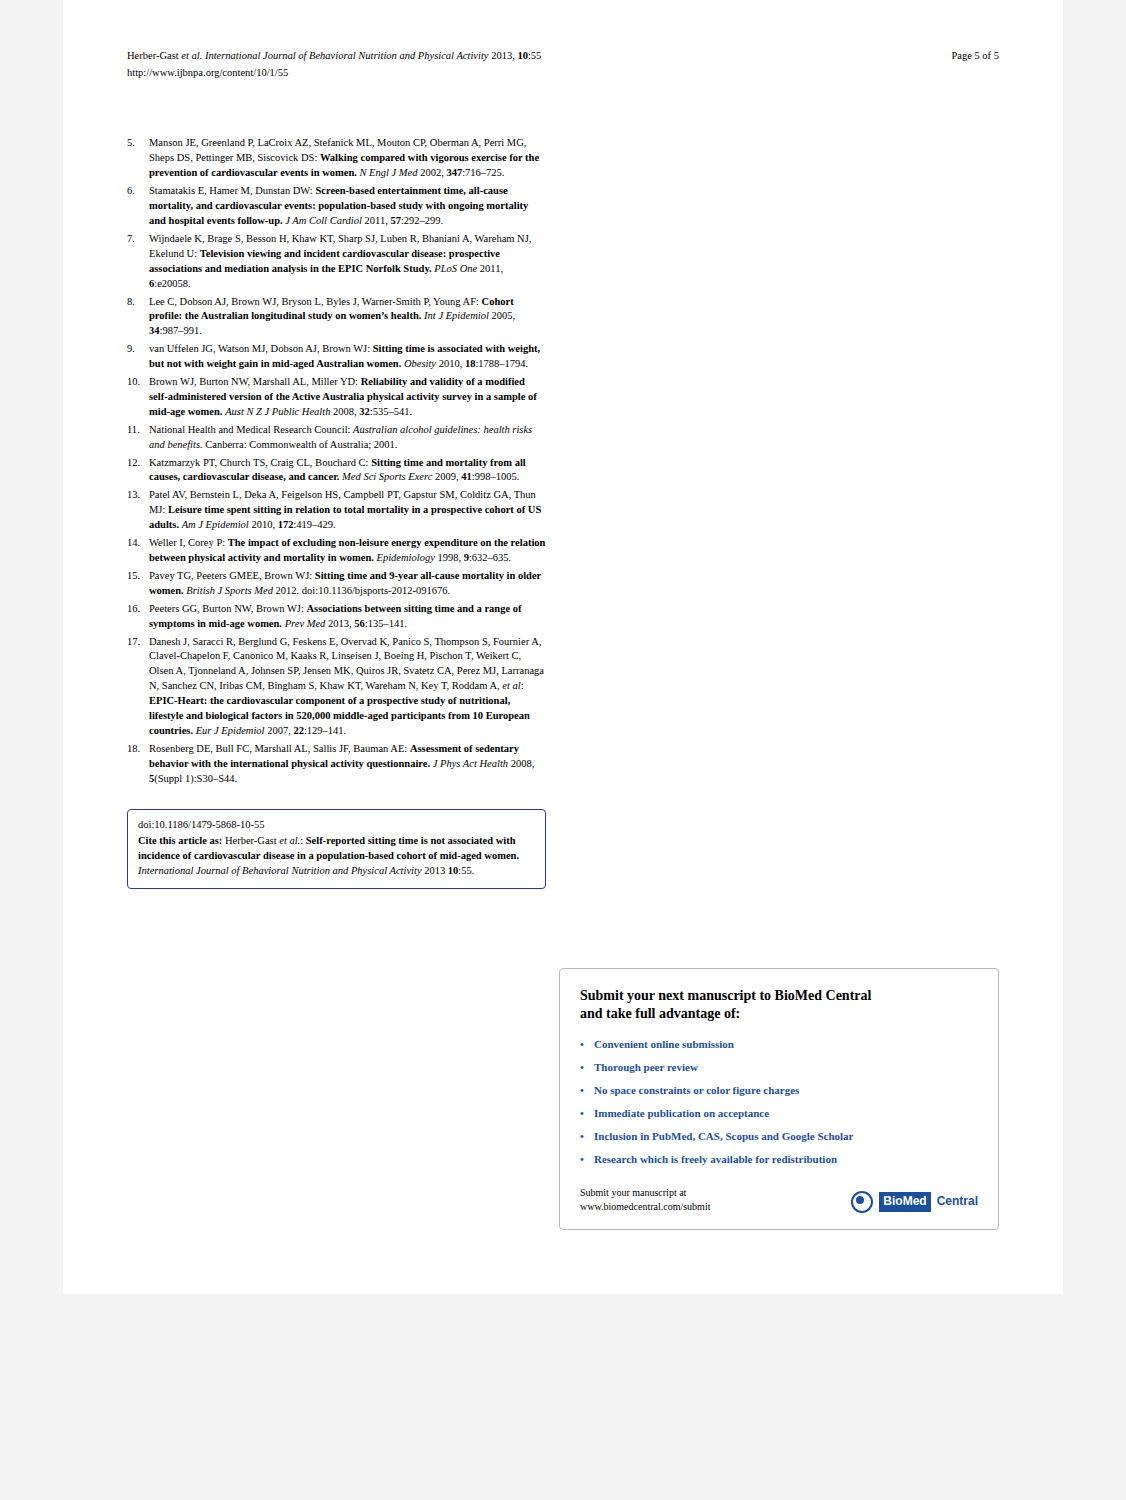Herber-Gast et al. International Journal of Behavioral Nutrition and Physical Activity 2013, 10:55
http://www.ijbnpa.org/content/10/1/55
Page 5 of 5
Manson JE, Greenland P, LaCroix AZ, Stefanick ML, Mouton CP, Oberman A, Perri MG, Sheps DS, Pettinger MB, Siscovick DS: Walking compared with vigorous exercise for the prevention of cardiovascular events in women. N Engl J Med 2002, 347:716–725.
Stamatakis E, Hamer M, Dunstan DW: Screen-based entertainment time, all-cause mortality, and cardiovascular events: population-based study with ongoing mortality and hospital events follow-up. J Am Coll Cardiol 2011, 57:292–299.
Wijndaele K, Brage S, Besson H, Khaw KT, Sharp SJ, Luben R, Bhaniani A, Wareham NJ, Ekelund U: Television viewing and incident cardiovascular disease: prospective associations and mediation analysis in the EPIC Norfolk Study. PLoS One 2011, 6:e20058.
Lee C, Dobson AJ, Brown WJ, Bryson L, Byles J, Warner-Smith P, Young AF: Cohort profile: the Australian longitudinal study on women’s health. Int J Epidemiol 2005, 34:987–991.
van Uffelen JG, Watson MJ, Dobson AJ, Brown WJ: Sitting time is associated with weight, but not with weight gain in mid-aged Australian women. Obesity 2010, 18:1788–1794.
Brown WJ, Burton NW, Marshall AL, Miller YD: Reliability and validity of a modified self-administered version of the Active Australia physical activity survey in a sample of mid-age women. Aust N Z J Public Health 2008, 32:535–541.
National Health and Medical Research Council: Australian alcohol guidelines: health risks and benefits. Canberra: Commonwealth of Australia; 2001.
Katzmarzyk PT, Church TS, Craig CL, Bouchard C: Sitting time and mortality from all causes, cardiovascular disease, and cancer. Med Sci Sports Exerc 2009, 41:998–1005.
Patel AV, Bernstein L, Deka A, Feigelson HS, Campbell PT, Gapstur SM, Colditz GA, Thun MJ: Leisure time spent sitting in relation to total mortality in a prospective cohort of US adults. Am J Epidemiol 2010, 172:419–429.
Weller I, Corey P: The impact of excluding non-leisure energy expenditure on the relation between physical activity and mortality in women. Epidemiology 1998, 9:632–635.
Pavey TG, Peeters GMEE, Brown WJ: Sitting time and 9-year all-cause mortality in older women. British J Sports Med 2012. doi:10.1136/bjsports-2012-091676.
Peeters GG, Burton NW, Brown WJ: Associations between sitting time and a range of symptoms in mid-age women. Prev Med 2013, 56:135–141.
Danesh J, Saracci R, Berglund G, Feskens E, Overvad K, Panico S, Thompson S, Fournier A, Clavel-Chapelon F, Canonico M, Kaaks R, Linseisen J, Boeing H, Pischon T, Weikert C, Olsen A, Tjonneland A, Johnsen SP, Jensen MK, Quiros JR, Svatetz CA, Perez MJ, Larranaga N, Sanchez CN, Iribas CM, Bingham S, Khaw KT, Wareham N, Key T, Roddam A, et al: EPIC-Heart: the cardiovascular component of a prospective study of nutritional, lifestyle and biological factors in 520,000 middle-aged participants from 10 European countries. Eur J Epidemiol 2007, 22:129–141.
Rosenberg DE, Bull FC, Marshall AL, Sallis JF, Bauman AE: Assessment of sedentary behavior with the international physical activity questionnaire. J Phys Act Health 2008, 5(Suppl 1):S30–S44.
doi:10.1186/1479-5868-10-55
Cite this article as: Herber-Gast et al.: Self-reported sitting time is not associated with incidence of cardiovascular disease in a population-based cohort of mid-aged women. International Journal of Behavioral Nutrition and Physical Activity 2013 10:55.
Submit your next manuscript to BioMed Central
and take full advantage of:
Convenient online submission
Thorough peer review
No space constraints or color figure charges
Immediate publication on acceptance
Inclusion in PubMed, CAS, Scopus and Google Scholar
Research which is freely available for redistribution
Submit your manuscript at
www.biomedcentral.com/submit
BioMed Central